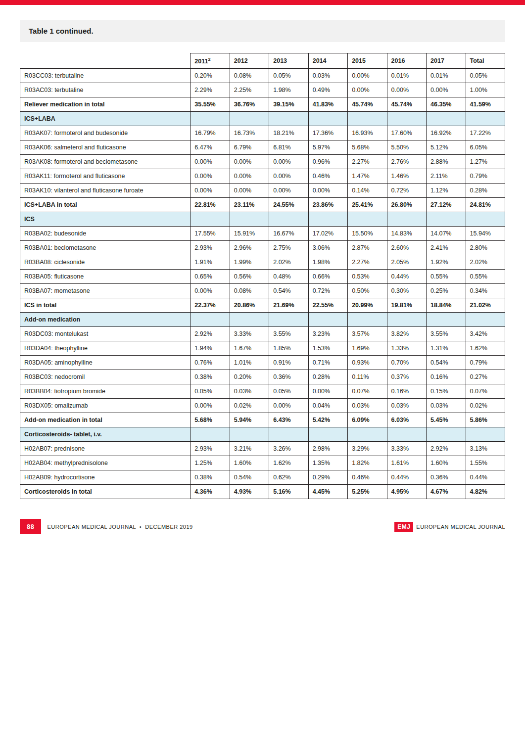Table 1 continued.
| | 2011 2 | 2012 | 2013 | 2014 | 2015 | 2016 | 2017 | Total |
| --- | --- | --- | --- | --- | --- | --- | --- | --- |
| R03CC03: terbutaline | 0.20% | 0.08% | 0.05% | 0.03% | 0.00% | 0.01% | 0.01% | 0.05% |
| R03AC03: terbutaline | 2.29% | 2.25% | 1.98% | 0.49% | 0.00% | 0.00% | 0.00% | 1.00% |
| Reliever medication in total | 35.55% | 36.76% | 39.15% | 41.83% | 45.74% | 45.74% | 46.35% | 41.59% |
| ICS+LABA | | | | | | | | |
| R03AK07: formoterol and budesonide | 16.79% | 16.73% | 18.21% | 17.36% | 16.93% | 17.60% | 16.92% | 17.22% |
| R03AK06: salmeterol and fluticasone | 6.47% | 6.79% | 6.81% | 5.97% | 5.68% | 5.50% | 5.12% | 6.05% |
| R03AK08: formoterol and beclometasone | 0.00% | 0.00% | 0.00% | 0.96% | 2.27% | 2.76% | 2.88% | 1.27% |
| R03AK11: formoterol and fluticasone | 0.00% | 0.00% | 0.00% | 0.46% | 1.47% | 1.46% | 2.11% | 0.79% |
| R03AK10: vilanterol and fluticasone furoate | 0.00% | 0.00% | 0.00% | 0.00% | 0.14% | 0.72% | 1.12% | 0.28% |
| ICS+LABA in total | 22.81% | 23.11% | 24.55% | 23.86% | 25.41% | 26.80% | 27.12% | 24.81% |
| ICS | | | | | | | | |
| R03BA02: budesonide | 17.55% | 15.91% | 16.67% | 17.02% | 15.50% | 14.83% | 14.07% | 15.94% |
| R03BA01: beclometasone | 2.93% | 2.96% | 2.75% | 3.06% | 2.87% | 2.60% | 2.41% | 2.80% |
| R03BA08: ciclesonide | 1.91% | 1.99% | 2.02% | 1.98% | 2.27% | 2.05% | 1.92% | 2.02% |
| R03BA05: fluticasone | 0.65% | 0.56% | 0.48% | 0.66% | 0.53% | 0.44% | 0.55% | 0.55% |
| R03BA07: mometasone | 0.00% | 0.08% | 0.54% | 0.72% | 0.50% | 0.30% | 0.25% | 0.34% |
| ICS in total | 22.37% | 20.86% | 21.69% | 22.55% | 20.99% | 19.81% | 18.84% | 21.02% |
| Add-on medication | | | | | | | | |
| R03DC03: montelukast | 2.92% | 3.33% | 3.55% | 3.23% | 3.57% | 3.82% | 3.55% | 3.42% |
| R03DA04: theophylline | 1.94% | 1.67% | 1.85% | 1.53% | 1.69% | 1.33% | 1.31% | 1.62% |
| R03DA05: aminophylline | 0.76% | 1.01% | 0.91% | 0.71% | 0.93% | 0.70% | 0.54% | 0.79% |
| R03BC03: nedocromil | 0.38% | 0.20% | 0.36% | 0.28% | 0.11% | 0.37% | 0.16% | 0.27% |
| R03BB04: tiotropium bromide | 0.05% | 0.03% | 0.05% | 0.00% | 0.07% | 0.16% | 0.15% | 0.07% |
| R03DX05: omalizumab | 0.00% | 0.02% | 0.00% | 0.04% | 0.03% | 0.03% | 0.03% | 0.02% |
| Add-on medication in total | 5.68% | 5.94% | 6.43% | 5.42% | 6.09% | 6.03% | 5.45% | 5.86% |
| Corticosteroids- tablet, i.v. | | | | | | | | |
| H02AB07: prednisone | 2.93% | 3.21% | 3.26% | 2.98% | 3.29% | 3.33% | 2.92% | 3.13% |
| H02AB04: methylprednisolone | 1.25% | 1.60% | 1.62% | 1.35% | 1.82% | 1.61% | 1.60% | 1.55% |
| H02AB09: hydrocortisone | 0.38% | 0.54% | 0.62% | 0.29% | 0.46% | 0.44% | 0.36% | 0.44% |
| Corticosteroids in total | 4.36% | 4.93% | 5.16% | 4.45% | 5.25% | 4.95% | 4.67% | 4.82% |
88
EUROPEAN MEDICAL JOURNAL • December 2019
EMJ EUROPEAN MEDICAL JOURNAL